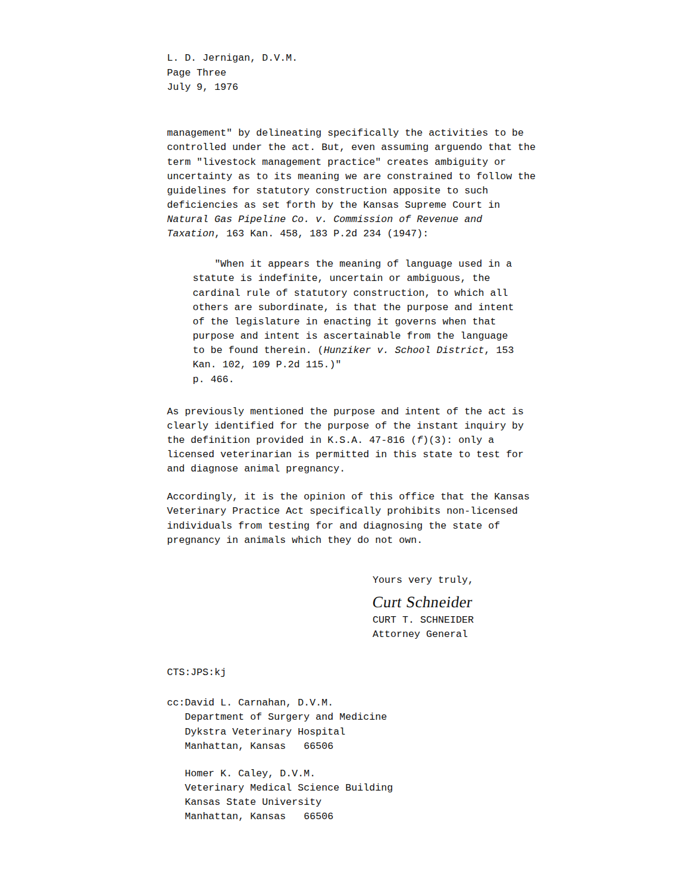L. D. Jernigan, D.V.M.
Page Three
July 9, 1976
management" by delineating specifically the activities to be controlled under the act. But, even assuming arguendo that the term "livestock management practice" creates ambiguity or uncertainty as to its meaning we are constrained to follow the guidelines for statutory construction apposite to such deficiencies as set forth by the Kansas Supreme Court in Natural Gas Pipeline Co. v. Commission of Revenue and Taxation, 163 Kan. 458, 183 P.2d 234 (1947):
"When it appears the meaning of language used in a statute is indefinite, uncertain or ambiguous, the cardinal rule of statutory construction, to which all others are subordinate, is that the purpose and intent of the legislature in enacting it governs when that purpose and intent is ascertainable from the language to be found therein. (Hunziker v. School District, 153 Kan. 102, 109 P.2d 115.)"
p. 466.
As previously mentioned the purpose and intent of the act is clearly identified for the purpose of the instant inquiry by the definition provided in K.S.A. 47-816 (f)(3): only a licensed veterinarian is permitted in this state to test for and diagnose animal pregnancy.
Accordingly, it is the opinion of this office that the Kansas Veterinary Practice Act specifically prohibits non-licensed individuals from testing for and diagnosing the state of pregnancy in animals which they do not own.
Yours very truly,
Curt Schneider
CURT T. SCHNEIDER
Attorney General
CTS:JPS:kj
| cc: | David L. Carnahan, D.V.M. Department of Surgery and Medicine Dykstra Veterinary Hospital Manhattan, Kansas 66506 Homer K. Caley, D.V.M. Veterinary Medical Science Building Kansas State University Manhattan, Kansas 66506 |